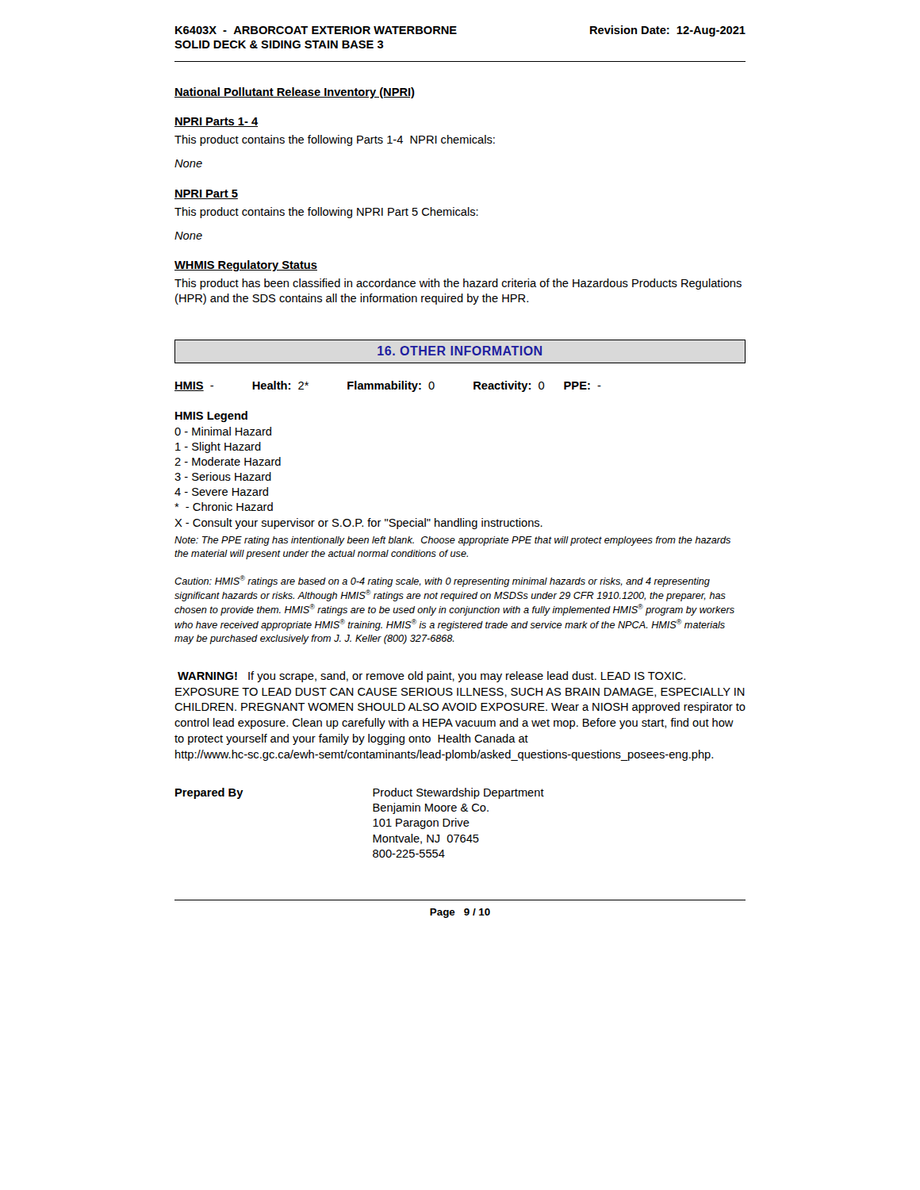K6403X - ARBORCOAT EXTERIOR WATERBORNE
SOLID DECK & SIDING STAIN BASE 3
Revision Date: 12-Aug-2021
National Pollutant Release Inventory (NPRI)
NPRI Parts 1- 4
This product contains the following Parts 1-4 NPRI chemicals:
None
NPRI Part 5
This product contains the following NPRI Part 5 Chemicals:
None
WHMIS Regulatory Status
This product has been classified in accordance with the hazard criteria of the Hazardous Products Regulations (HPR) and the SDS contains all the information required by the HPR.
16. OTHER INFORMATION
HMIS - Health: 2* Flammability: 0 Reactivity: 0 PPE: -
HMIS Legend
0 - Minimal Hazard
1 - Slight Hazard
2 - Moderate Hazard
3 - Serious Hazard
4 - Severe Hazard
* - Chronic Hazard
X - Consult your supervisor or S.O.P. for "Special" handling instructions.
Note: The PPE rating has intentionally been left blank. Choose appropriate PPE that will protect employees from the hazards the material will present under the actual normal conditions of use.
Caution: HMIS® ratings are based on a 0-4 rating scale, with 0 representing minimal hazards or risks, and 4 representing significant hazards or risks. Although HMIS® ratings are not required on MSDSs under 29 CFR 1910.1200, the preparer, has chosen to provide them. HMIS® ratings are to be used only in conjunction with a fully implemented HMIS® program by workers who have received appropriate HMIS® training. HMIS® is a registered trade and service mark of the NPCA. HMIS® materials may be purchased exclusively from J. J. Keller (800) 327-6868.
WARNING! If you scrape, sand, or remove old paint, you may release lead dust. LEAD IS TOXIC. EXPOSURE TO LEAD DUST CAN CAUSE SERIOUS ILLNESS, SUCH AS BRAIN DAMAGE, ESPECIALLY IN CHILDREN. PREGNANT WOMEN SHOULD ALSO AVOID EXPOSURE. Wear a NIOSH approved respirator to control lead exposure. Clean up carefully with a HEPA vacuum and a wet mop. Before you start, find out how to protect yourself and your family by logging onto Health Canada at
http://www.hc-sc.gc.ca/ewh-semt/contaminants/lead-plomb/asked_questions-questions_posees-eng.php.
Prepared By
Product Stewardship Department
Benjamin Moore & Co.
101 Paragon Drive
Montvale, NJ 07645
800-225-5554
Page 9 / 10